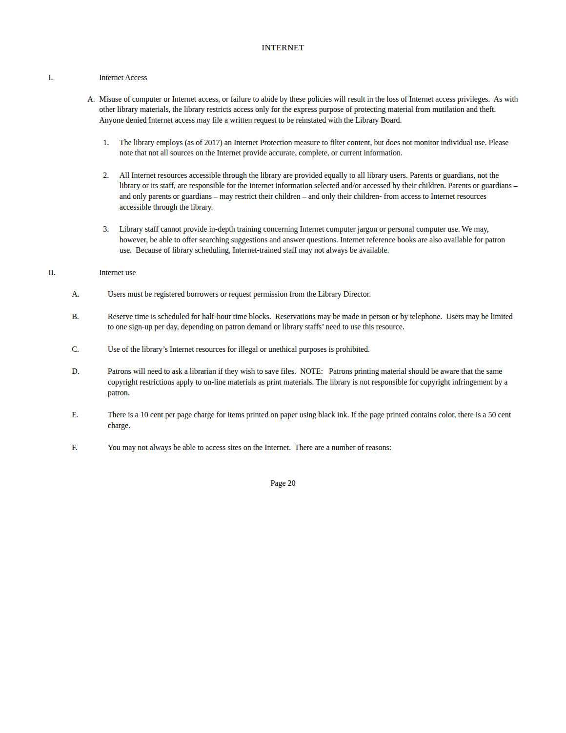INTERNET
I.
Internet Access
A.
Misuse of computer or Internet access, or failure to abide by these policies will result in the loss of Internet access privileges. As with other library materials, the library restricts access only for the express purpose of protecting material from mutilation and theft. Anyone denied Internet access may file a written request to be reinstated with the Library Board.
1.
The library employs (as of 2017) an Internet Protection measure to filter content, but does not monitor individual use. Please note that not all sources on the Internet provide accurate, complete, or current information.
2.
All Internet resources accessible through the library are provided equally to all library users. Parents or guardians, not the library or its staff, are responsible for the Internet information selected and/or accessed by their children. Parents or guardians – and only parents or guardians – may restrict their children – and only their children- from access to Internet resources accessible through the library.
3.
Library staff cannot provide in-depth training concerning Internet computer jargon or personal computer use. We may, however, be able to offer searching suggestions and answer questions. Internet reference books are also available for patron use. Because of library scheduling, Internet-trained staff may not always be available.
II.
Internet use
A.
Users must be registered borrowers or request permission from the Library Director.
B.
Reserve time is scheduled for half-hour time blocks. Reservations may be made in person or by telephone. Users may be limited to one sign-up per day, depending on patron demand or library staffs’ need to use this resource.
C.
Use of the library’s Internet resources for illegal or unethical purposes is prohibited.
D.
Patrons will need to ask a librarian if they wish to save files. NOTE: Patrons printing material should be aware that the same copyright restrictions apply to on-line materials as print materials. The library is not responsible for copyright infringement by a patron.
E.
There is a 10 cent per page charge for items printed on paper using black ink. If the page printed contains color, there is a 50 cent charge.
F.
You may not always be able to access sites on the Internet. There are a number of reasons:
Page 20